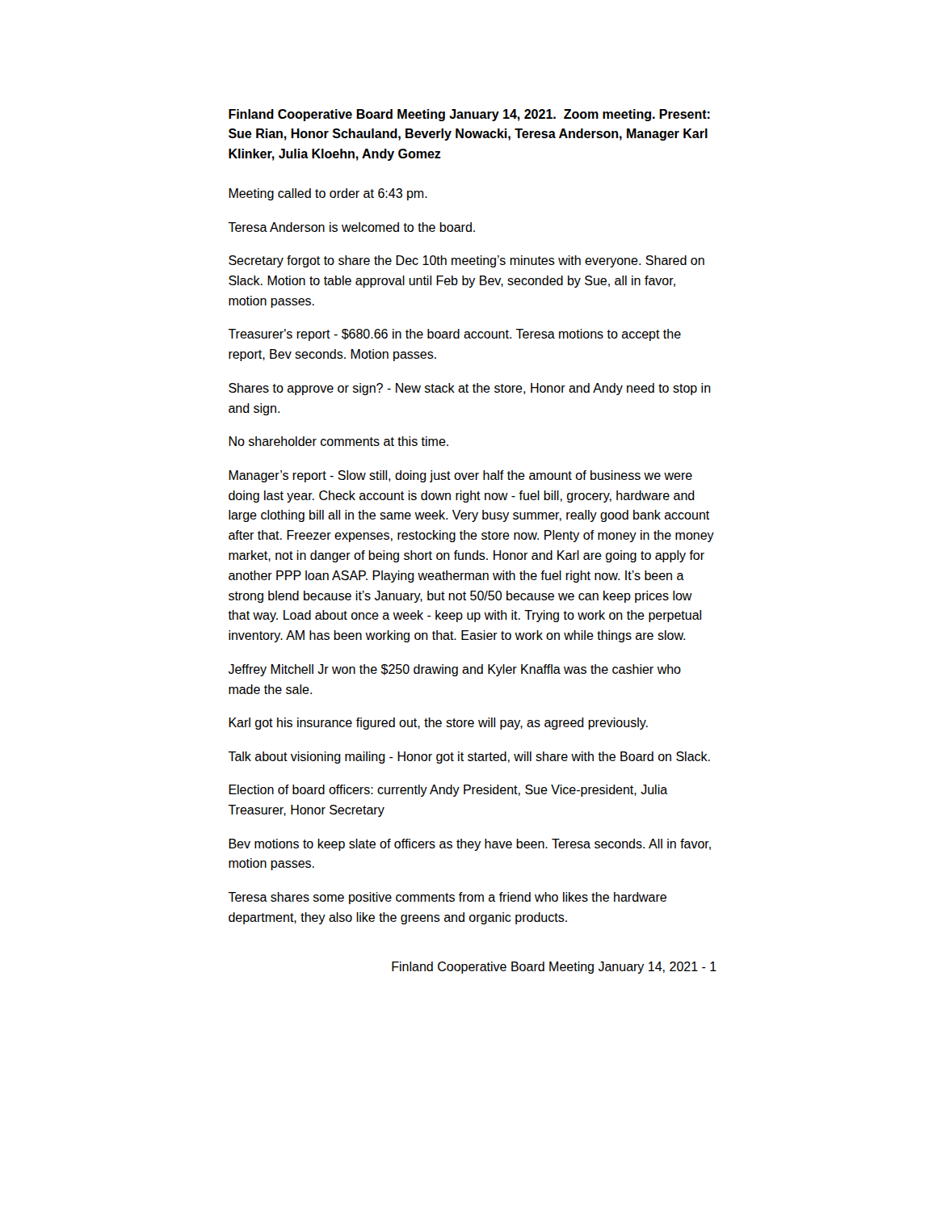Finland Cooperative Board Meeting January 14, 2021. Zoom meeting. Present: Sue Rian, Honor Schauland, Beverly Nowacki, Teresa Anderson, Manager Karl Klinker, Julia Kloehn, Andy Gomez
Meeting called to order at 6:43 pm.
Teresa Anderson is welcomed to the board.
Secretary forgot to share the Dec 10th meeting’s minutes with everyone. Shared on Slack. Motion to table approval until Feb by Bev, seconded by Sue, all in favor, motion passes.
Treasurer's report - $680.66 in the board account. Teresa motions to accept the report, Bev seconds. Motion passes.
Shares to approve or sign? - New stack at the store, Honor and Andy need to stop in and sign.
No shareholder comments at this time.
Manager’s report - Slow still, doing just over half the amount of business we were doing last year. Check account is down right now - fuel bill, grocery, hardware and large clothing bill all in the same week. Very busy summer, really good bank account after that. Freezer expenses, restocking the store now. Plenty of money in the money market, not in danger of being short on funds. Honor and Karl are going to apply for another PPP loan ASAP. Playing weatherman with the fuel right now. It’s been a strong blend because it’s January, but not 50/50 because we can keep prices low that way. Load about once a week - keep up with it. Trying to work on the perpetual inventory. AM has been working on that. Easier to work on while things are slow.
Jeffrey Mitchell Jr won the $250 drawing and Kyler Knaffla was the cashier who made the sale.
Karl got his insurance figured out, the store will pay, as agreed previously.
Talk about visioning mailing - Honor got it started, will share with the Board on Slack.
Election of board officers: currently Andy President, Sue Vice-president, Julia Treasurer, Honor Secretary
Bev motions to keep slate of officers as they have been. Teresa seconds. All in favor, motion passes.
Teresa shares some positive comments from a friend who likes the hardware department, they also like the greens and organic products.
Finland Cooperative Board Meeting January 14, 2021 - 1